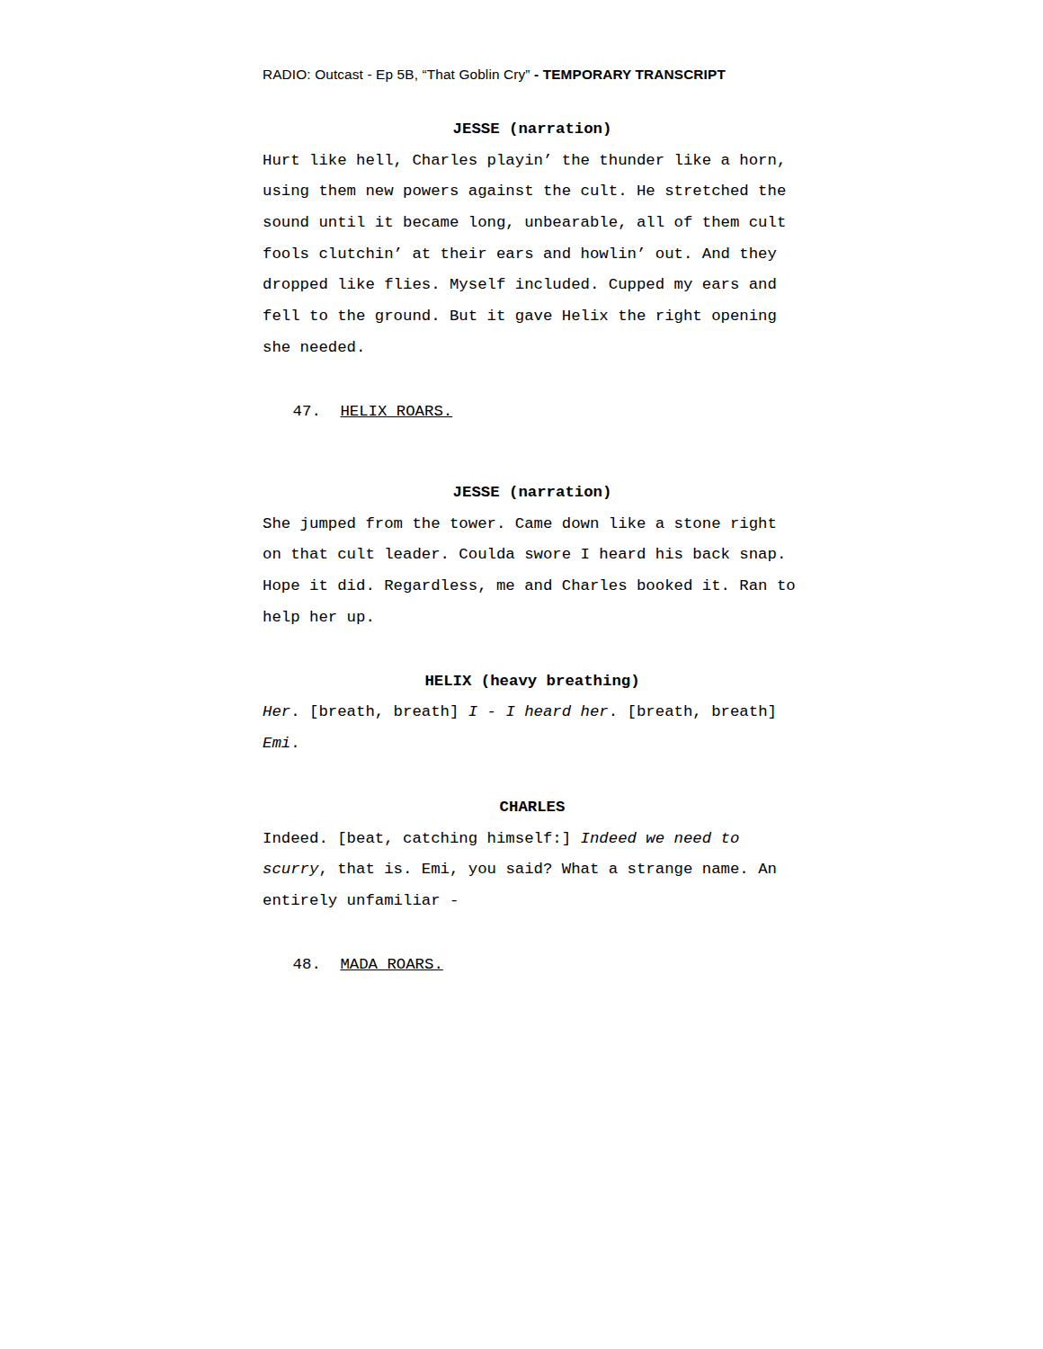RADIO: Outcast - Ep 5B, “That Goblin Cry” - TEMPORARY TRANSCRIPT
JESSE (narration)
Hurt like hell, Charles playin’ the thunder like a horn, using them new powers against the cult. He stretched the sound until it became long, unbearable, all of them cult fools clutchin’ at their ears and howlin’ out. And they dropped like flies. Myself included. Cupped my ears and fell to the ground. But it gave Helix the right opening she needed.
47. HELIX ROARS.
JESSE (narration)
She jumped from the tower. Came down like a stone right on that cult leader. Coulda swore I heard his back snap. Hope it did. Regardless, me and Charles booked it. Ran to help her up.
HELIX (heavy breathing)
Her. [breath, breath] I - I heard her. [breath, breath] Emi.
CHARLES
Indeed. [beat, catching himself:] Indeed we need to scurry, that is. Emi, you said? What a strange name. An entirely unfamiliar -
48. MADA ROARS.